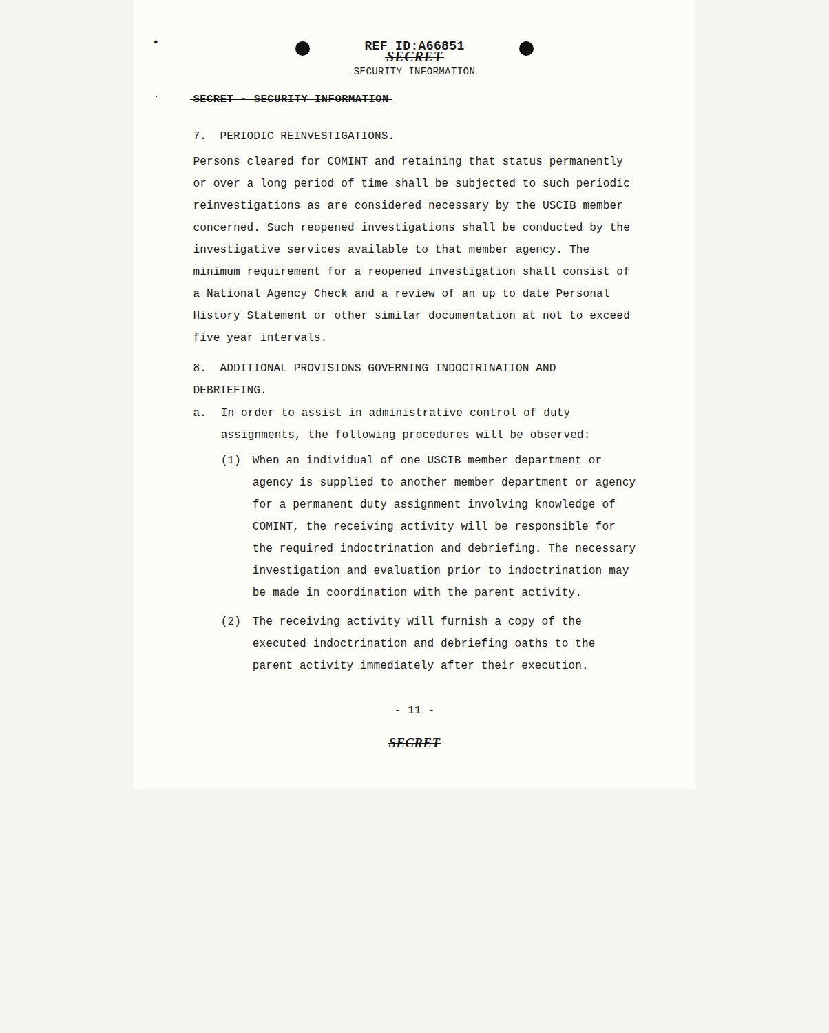•
.
REF ID:A66851
SECRET
SECURITY INFORMATION
SECRET - SECURITY INFORMATION
7. PERIODIC REINVESTIGATIONS.
Persons cleared for COMINT and retaining that status permanently or over a long period of time shall be subjected to such periodic reinvestigations as are considered necessary by the USCIB member concerned. Such reopened investigations shall be conducted by the investigative services available to that member agency. The minimum requirement for a reopened investigation shall consist of a National Agency Check and a review of an up to date Personal History Statement or other similar documentation at not to exceed five year intervals.
8. ADDITIONAL PROVISIONS GOVERNING INDOCTRINATION AND DEBRIEFING.
a. In order to assist in administrative control of duty assignments, the following procedures will be observed:
(1) When an individual of one USCIB member department or agency is supplied to another member department or agency for a permanent duty assignment involving knowledge of COMINT, the receiving activity will be responsible for the required indoctrination and debriefing. The necessary investigation and evaluation prior to indoctrination may be made in coordination with the parent activity.
(2) The receiving activity will furnish a copy of the executed indoctrination and debriefing oaths to the parent activity immediately after their execution.
- 11 -
SECRET